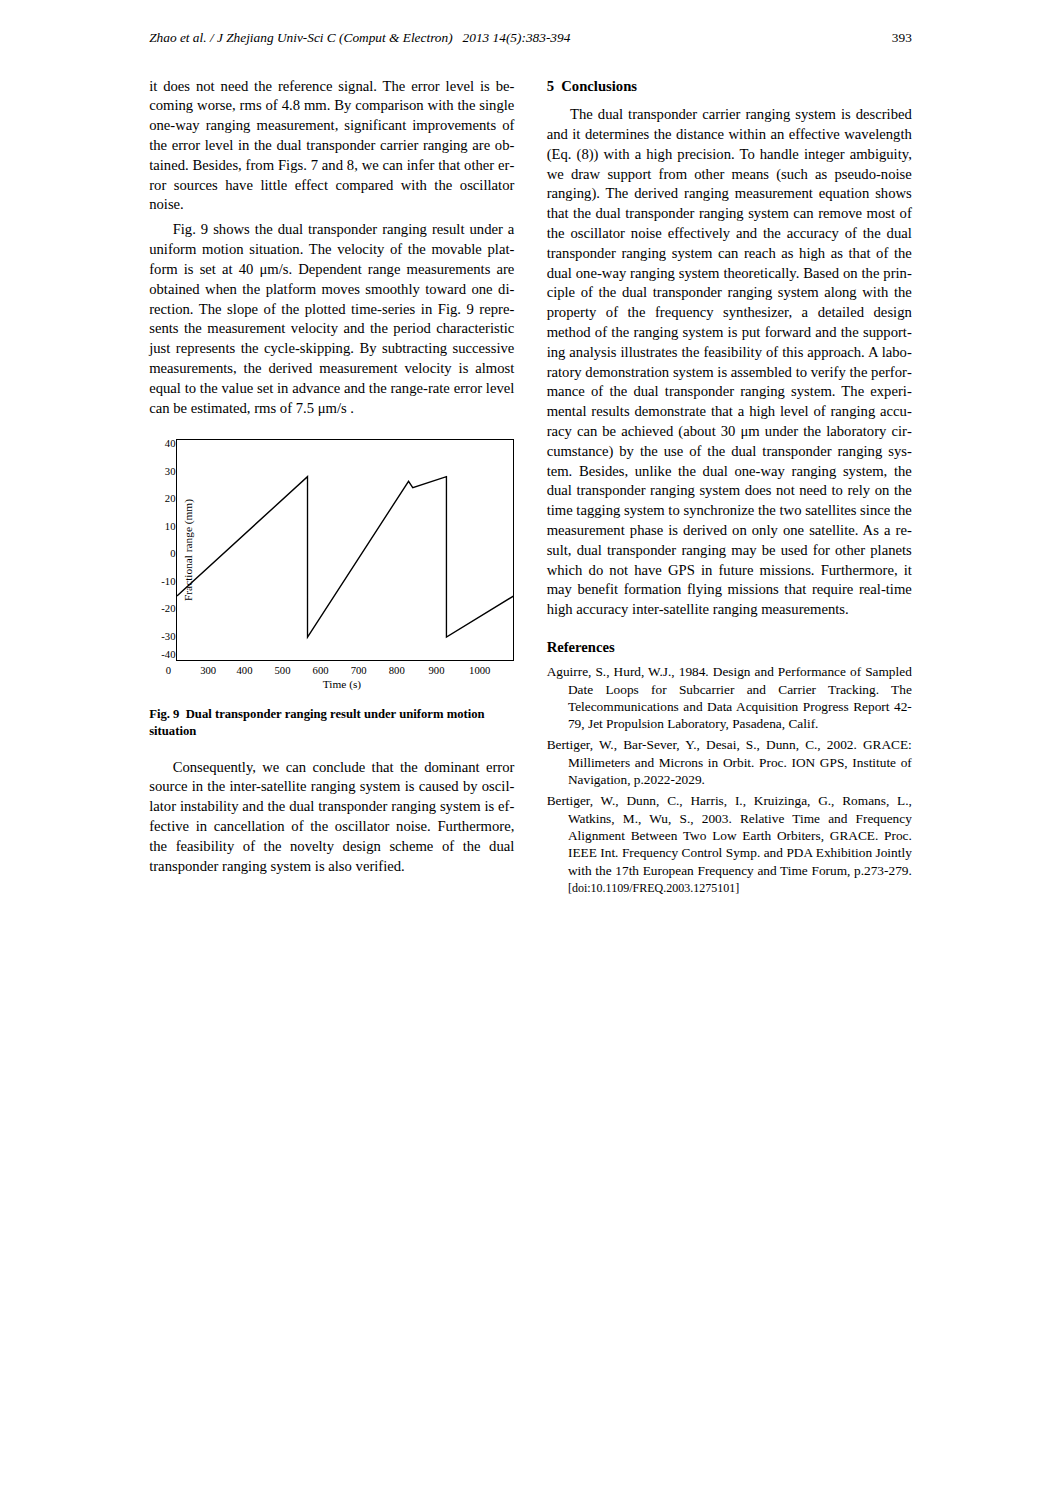Zhao et al. / J Zhejiang Univ-Sci C (Comput & Electron) 2013 14(5):383-394 393
it does not need the reference signal. The error level is becoming worse, rms of 4.8 mm. By comparison with the single one-way ranging measurement, significant improvements of the error level in the dual transponder carrier ranging are obtained. Besides, from Figs. 7 and 8, we can infer that other error sources have little effect compared with the oscillator noise.
Fig. 9 shows the dual transponder ranging result under a uniform motion situation. The velocity of the movable platform is set at 40 μm/s. Dependent range measurements are obtained when the platform moves smoothly toward one direction. The slope of the plotted time-series in Fig. 9 represents the measurement velocity and the period characteristic just represents the cycle-skipping. By subtracting successive measurements, the derived measurement velocity is almost equal to the value set in advance and the range-rate error level can be estimated, rms of 7.5 μm/s .
Fractional range (mm)
40 30 20 10 0 -10 -20 -30 -40
0 300 400 500 600 700 800 900 1000
Time (s)
Fig. 9 Dual transponder ranging result under uniform motion situation
Consequently, we can conclude that the dominant error source in the inter-satellite ranging system is caused by oscillator instability and the dual transponder ranging system is effective in cancellation of the oscillator noise. Furthermore, the feasibility of the novelty design scheme of the dual transponder ranging system is also verified.
5 Conclusions
The dual transponder carrier ranging system is described and it determines the distance within an effective wavelength (Eq. (8)) with a high precision. To handle integer ambiguity, we draw support from other means (such as pseudo-noise ranging). The derived ranging measurement equation shows that the dual transponder ranging system can remove most of the oscillator noise effectively and the accuracy of the dual transponder ranging system can reach as high as that of the dual one-way ranging system theoretically. Based on the principle of the dual transponder ranging system along with the property of the frequency synthesizer, a detailed design method of the ranging system is put forward and the supporting analysis illustrates the feasibility of this approach. A laboratory demonstration system is assembled to verify the performance of the dual transponder ranging system. The experimental results demonstrate that a high level of ranging accuracy can be achieved (about 30 μm under the laboratory circumstance) by the use of the dual transponder ranging system. Besides, unlike the dual one-way ranging system, the dual transponder ranging system does not need to rely on the time tagging system to synchronize the two satellites since the measurement phase is derived on only one satellite. As a result, dual transponder ranging may be used for other planets which do not have GPS in future missions. Furthermore, it may benefit formation flying missions that require real-time high accuracy inter-satellite ranging measurements.
References
Aguirre, S., Hurd, W.J., 1984. Design and Performance of Sampled Date Loops for Subcarrier and Carrier Tracking. The Telecommunications and Data Acquisition Progress Report 42-79, Jet Propulsion Laboratory, Pasadena, Calif.
Bertiger, W., Bar-Sever, Y., Desai, S., Dunn, C., 2002. GRACE: Millimeters and Microns in Orbit. Proc. ION GPS, Institute of Navigation, p.2022-2029.
Bertiger, W., Dunn, C., Harris, I., Kruizinga, G., Romans, L., Watkins, M., Wu, S., 2003. Relative Time and Frequency Alignment Between Two Low Earth Orbiters, GRACE. Proc. IEEE Int. Frequency Control Symp. and PDA Exhibition Jointly with the 17th European Frequency and Time Forum, p.273-279. [doi:10.1109/FREQ.2003.1275101]